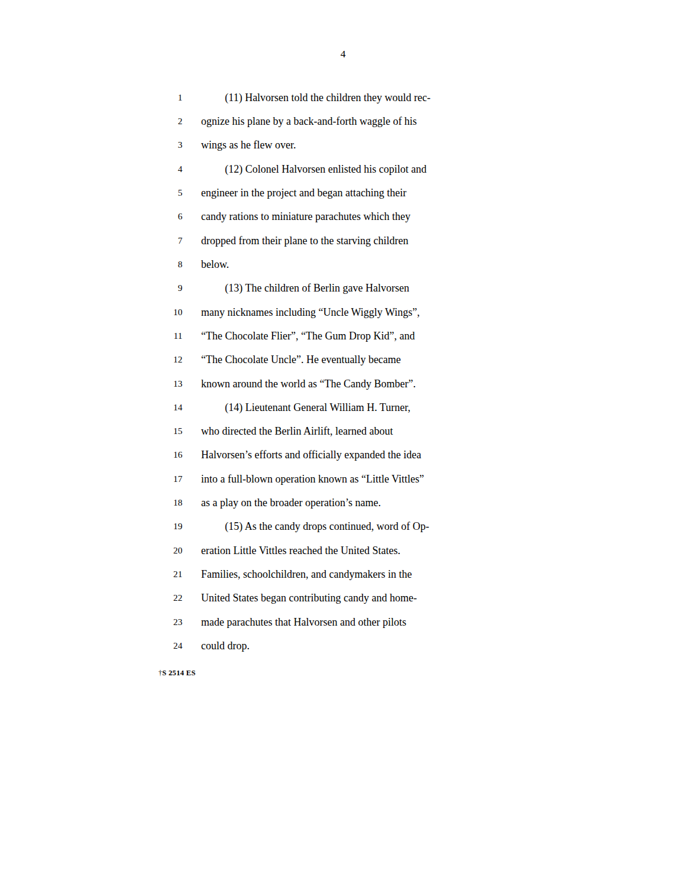4
(11) Halvorsen told the children they would rec-
ognize his plane by a back-and-forth waggle of his
wings as he flew over.
(12) Colonel Halvorsen enlisted his copilot and
engineer in the project and began attaching their
candy rations to miniature parachutes which they
dropped from their plane to the starving children
below.
(13) The children of Berlin gave Halvorsen
many nicknames including “Uncle Wiggly Wings”,
“The Chocolate Flier”, “The Gum Drop Kid”, and
“The Chocolate Uncle”. He eventually became
known around the world as “The Candy Bomber”.
(14) Lieutenant General William H. Turner,
who directed the Berlin Airlift, learned about
Halvorsen’s efforts and officially expanded the idea
into a full-blown operation known as “Little Vittles”
as a play on the broader operation’s name.
(15) As the candy drops continued, word of Op-
eration Little Vittles reached the United States.
Families, schoolchildren, and candymakers in the
United States began contributing candy and home-
made parachutes that Halvorsen and other pilots
could drop.
†S 2514 ES